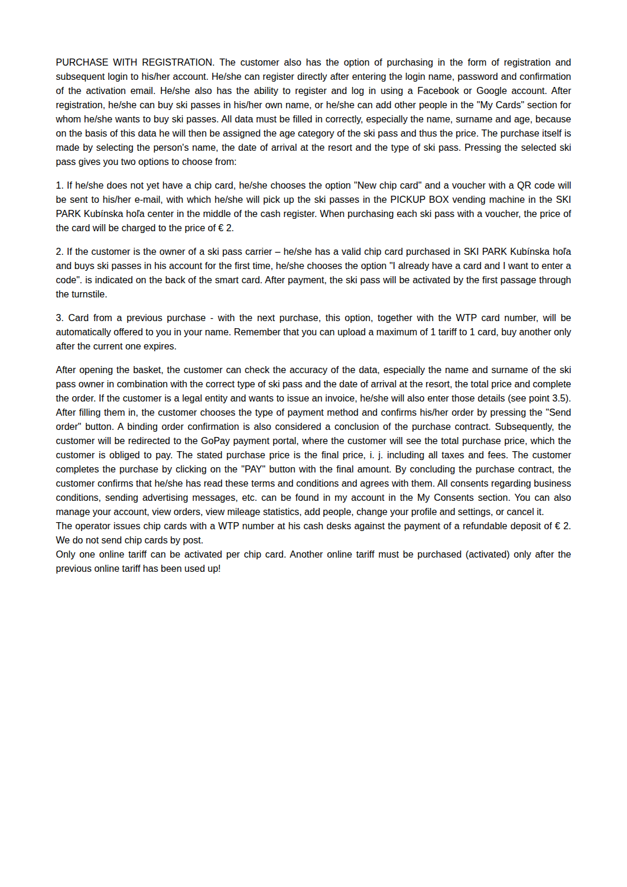PURCHASE WITH REGISTRATION. The customer also has the option of purchasing in the form of registration and subsequent login to his/her account. He/she can register directly after entering the login name, password and confirmation of the activation email. He/she also has the ability to register and log in using a Facebook or Google account. After registration, he/she can buy ski passes in his/her own name, or he/she can add other people in the "My Cards" section for whom he/she wants to buy ski passes. All data must be filled in correctly, especially the name, surname and age, because on the basis of this data he will then be assigned the age category of the ski pass and thus the price. The purchase itself is made by selecting the person's name, the date of arrival at the resort and the type of ski pass. Pressing the selected ski pass gives you two options to choose from:
1. If he/she does not yet have a chip card, he/she chooses the option "New chip card" and a voucher with a QR code will be sent to his/her e-mail, with which he/she will pick up the ski passes in the PICKUP BOX vending machine in the SKI PARK Kubínska hoľa center in the middle of the cash register. When purchasing each ski pass with a voucher, the price of the card will be charged to the price of € 2.
2. If the customer is the owner of a ski pass carrier – he/she has a valid chip card purchased in SKI PARK Kubínska hoľa and buys ski passes in his account for the first time, he/she chooses the option "I already have a card and I want to enter a code". is indicated on the back of the smart card. After payment, the ski pass will be activated by the first passage through the turnstile.
3. Card from a previous purchase - with the next purchase, this option, together with the WTP card number, will be automatically offered to you in your name. Remember that you can upload a maximum of 1 tariff to 1 card, buy another only after the current one expires.
After opening the basket, the customer can check the accuracy of the data, especially the name and surname of the ski pass owner in combination with the correct type of ski pass and the date of arrival at the resort, the total price and complete the order. If the customer is a legal entity and wants to issue an invoice, he/she will also enter those details (see point 3.5). After filling them in, the customer chooses the type of payment method and confirms his/her order by pressing the "Send order" button. A binding order confirmation is also considered a conclusion of the purchase contract. Subsequently, the customer will be redirected to the GoPay payment portal, where the customer will see the total purchase price, which the customer is obliged to pay. The stated purchase price is the final price, i. j. including all taxes and fees. The customer completes the purchase by clicking on the "PAY" button with the final amount. By concluding the purchase contract, the customer confirms that he/she has read these terms and conditions and agrees with them. All consents regarding business conditions, sending advertising messages, etc. can be found in my account in the My Consents section. You can also manage your account, view orders, view mileage statistics, add people, change your profile and settings, or cancel it.
The operator issues chip cards with a WTP number at his cash desks against the payment of a refundable deposit of € 2. We do not send chip cards by post.
Only one online tariff can be activated per chip card. Another online tariff must be purchased (activated) only after the previous online tariff has been used up!